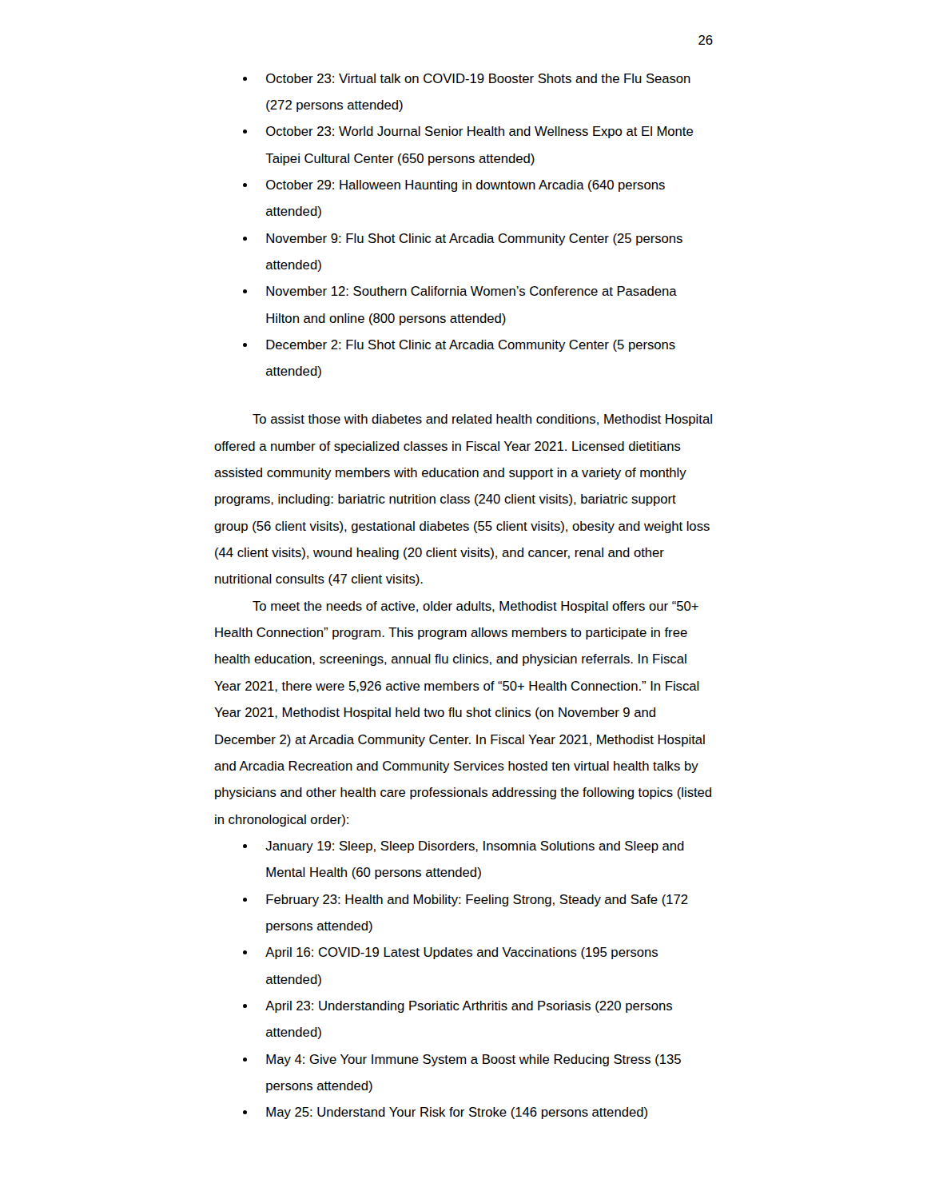26
October 23: Virtual talk on COVID-19 Booster Shots and the Flu Season (272 persons attended)
October 23: World Journal Senior Health and Wellness Expo at El Monte Taipei Cultural Center (650 persons attended)
October 29: Halloween Haunting in downtown Arcadia (640 persons attended)
November 9: Flu Shot Clinic at Arcadia Community Center (25 persons attended)
November 12: Southern California Women’s Conference at Pasadena Hilton and online (800 persons attended)
December 2: Flu Shot Clinic at Arcadia Community Center (5 persons attended)
To assist those with diabetes and related health conditions, Methodist Hospital offered a number of specialized classes in Fiscal Year 2021. Licensed dietitians assisted community members with education and support in a variety of monthly programs, including: bariatric nutrition class (240 client visits), bariatric support group (56 client visits), gestational diabetes (55 client visits), obesity and weight loss (44 client visits), wound healing (20 client visits), and cancer, renal and other nutritional consults (47 client visits).
To meet the needs of active, older adults, Methodist Hospital offers our “50+ Health Connection” program. This program allows members to participate in free health education, screenings, annual flu clinics, and physician referrals. In Fiscal Year 2021, there were 5,926 active members of “50+ Health Connection.” In Fiscal Year 2021, Methodist Hospital held two flu shot clinics (on November 9 and December 2) at Arcadia Community Center. In Fiscal Year 2021, Methodist Hospital and Arcadia Recreation and Community Services hosted ten virtual health talks by physicians and other health care professionals addressing the following topics (listed in chronological order):
January 19: Sleep, Sleep Disorders, Insomnia Solutions and Sleep and Mental Health (60 persons attended)
February 23: Health and Mobility: Feeling Strong, Steady and Safe (172 persons attended)
April 16: COVID-19 Latest Updates and Vaccinations (195 persons attended)
April 23: Understanding Psoriatic Arthritis and Psoriasis (220 persons attended)
May 4: Give Your Immune System a Boost while Reducing Stress (135 persons attended)
May 25: Understand Your Risk for Stroke (146 persons attended)